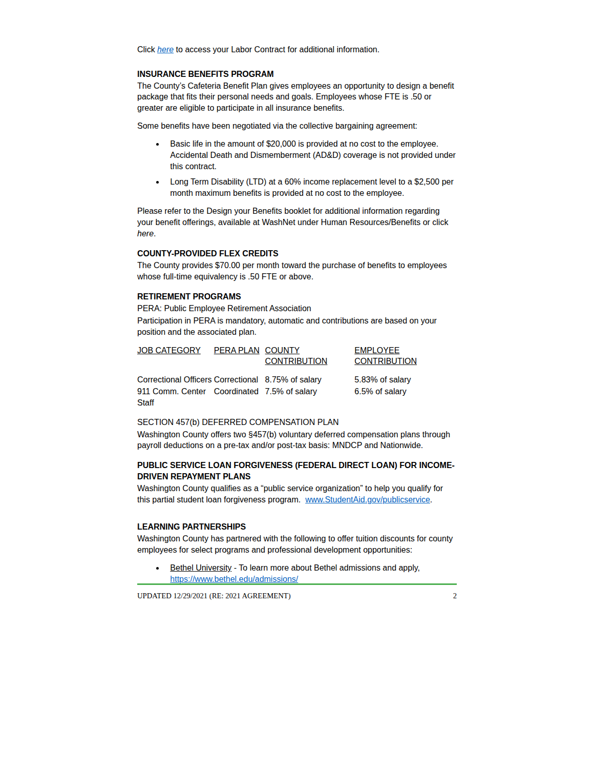Click here to access your Labor Contract for additional information.
Insurance Benefits Program
The County’s Cafeteria Benefit Plan gives employees an opportunity to design a benefit package that fits their personal needs and goals. Employees whose FTE is .50 or greater are eligible to participate in all insurance benefits.
Some benefits have been negotiated via the collective bargaining agreement:
Basic life in the amount of $20,000 is provided at no cost to the employee. Accidental Death and Dismemberment (AD&D) coverage is not provided under this contract.
Long Term Disability (LTD) at a 60% income replacement level to a $2,500 per month maximum benefits is provided at no cost to the employee.
Please refer to the Design your Benefits booklet for additional information regarding your benefit offerings, available at WashNet under Human Resources/Benefits or click here.
County-Provided Flex Credits
The County provides $70.00 per month toward the purchase of benefits to employees whose full-time equivalency is .50 FTE or above.
Retirement Programs
PERA: Public Employee Retirement Association
Participation in PERA is mandatory, automatic and contributions are based on your position and the associated plan.
| JOB CATEGORY | PERA PLAN | COUNTY CONTRIBUTION | EMPLOYEE CONTRIBUTION |
| --- | --- | --- | --- |
| Correctional Officers | Correctional | 8.75% of salary | 5.83% of salary |
| 911 Comm. Center Staff | Coordinated | 7.5% of salary | 6.5% of salary |
SECTION 457(b) DEFERRED COMPENSATION PLAN
Washington County offers two §457(b) voluntary deferred compensation plans through payroll deductions on a pre-tax and/or post-tax basis: MNDCP and Nationwide.
Public Service Loan Forgiveness (Federal Direct Loan) for Income-Driven Repayment Plans
Washington County qualifies as a “public service organization” to help you qualify for this partial student loan forgiveness program. www.StudentAid.gov/publicservice.
Learning Partnerships
Washington County has partnered with the following to offer tuition discounts for county employees for select programs and professional development opportunities:
Bethel University - To learn more about Bethel admissions and apply, https://www.bethel.edu/admissions/
Updated 12/29/2021 (RE: 2021 Agreement)
2